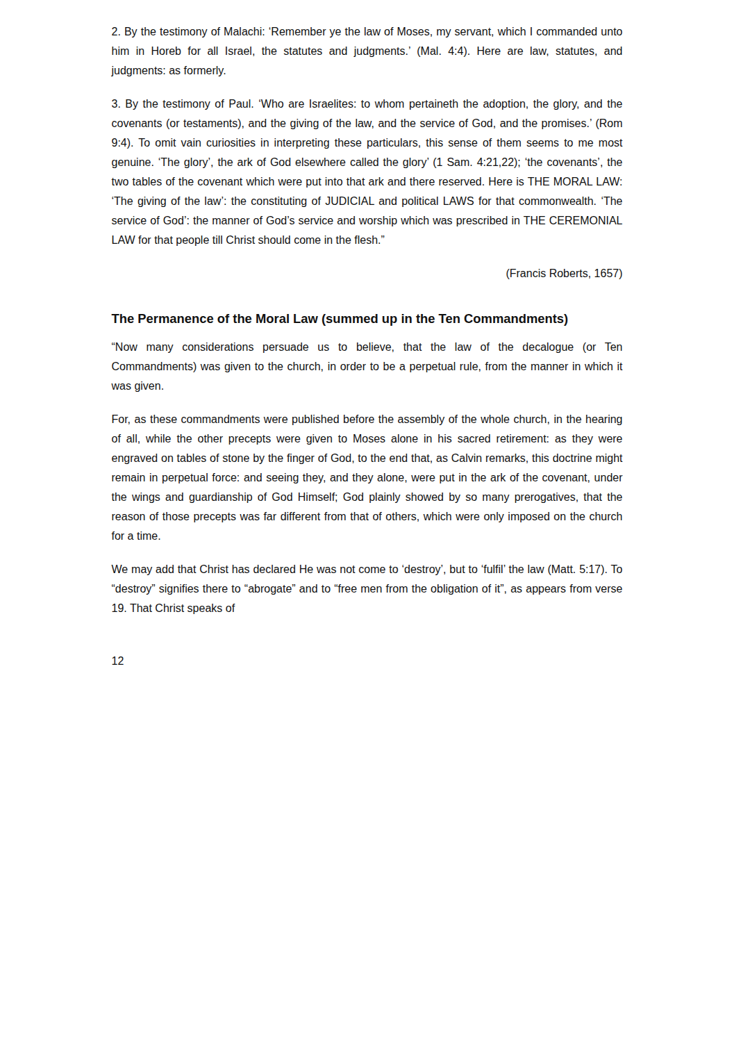2. By the testimony of Malachi: ‘Remember ye the law of Moses, my servant, which I commanded unto him in Horeb for all Israel, the statutes and judgments.’ (Mal. 4:4). Here are law, statutes, and judgments: as formerly.
3. By the testimony of Paul. ‘Who are Israelites: to whom pertaineth the adoption, the glory, and the covenants (or testaments), and the giving of the law, and the service of God, and the promises.’ (Rom 9:4). To omit vain curiosities in interpreting these particulars, this sense of them seems to me most genuine. ‘The glory’, the ark of God elsewhere called the glory’ (1 Sam. 4:21,22); ‘the covenants’, the two tables of the covenant which were put into that ark and there reserved. Here is THE MORAL LAW: ‘The giving of the law’: the constituting of JUDICIAL and political LAWS for that commonwealth. ‘The service of God’: the manner of God’s service and worship which was prescribed in THE CEREMONIAL LAW for that people till Christ should come in the flesh.”
(Francis Roberts, 1657)
The Permanence of the Moral Law (summed up in the Ten Commandments)
“Now many considerations persuade us to believe, that the law of the decalogue (or Ten Commandments) was given to the church, in order to be a perpetual rule, from the manner in which it was given.
For, as these commandments were published before the assembly of the whole church, in the hearing of all, while the other precepts were given to Moses alone in his sacred retirement: as they were engraved on tables of stone by the finger of God, to the end that, as Calvin remarks, this doctrine might remain in perpetual force: and seeing they, and they alone, were put in the ark of the covenant, under the wings and guardianship of God Himself; God plainly showed by so many prerogatives, that the reason of those precepts was far different from that of others, which were only imposed on the church for a time.
We may add that Christ has declared He was not come to ‘destroy’, but to ‘fulfil’ the law (Matt. 5:17). To “destroy” signifies there to “abrogate” and to “free men from the obligation of it”, as appears from verse 19. That Christ speaks of
12